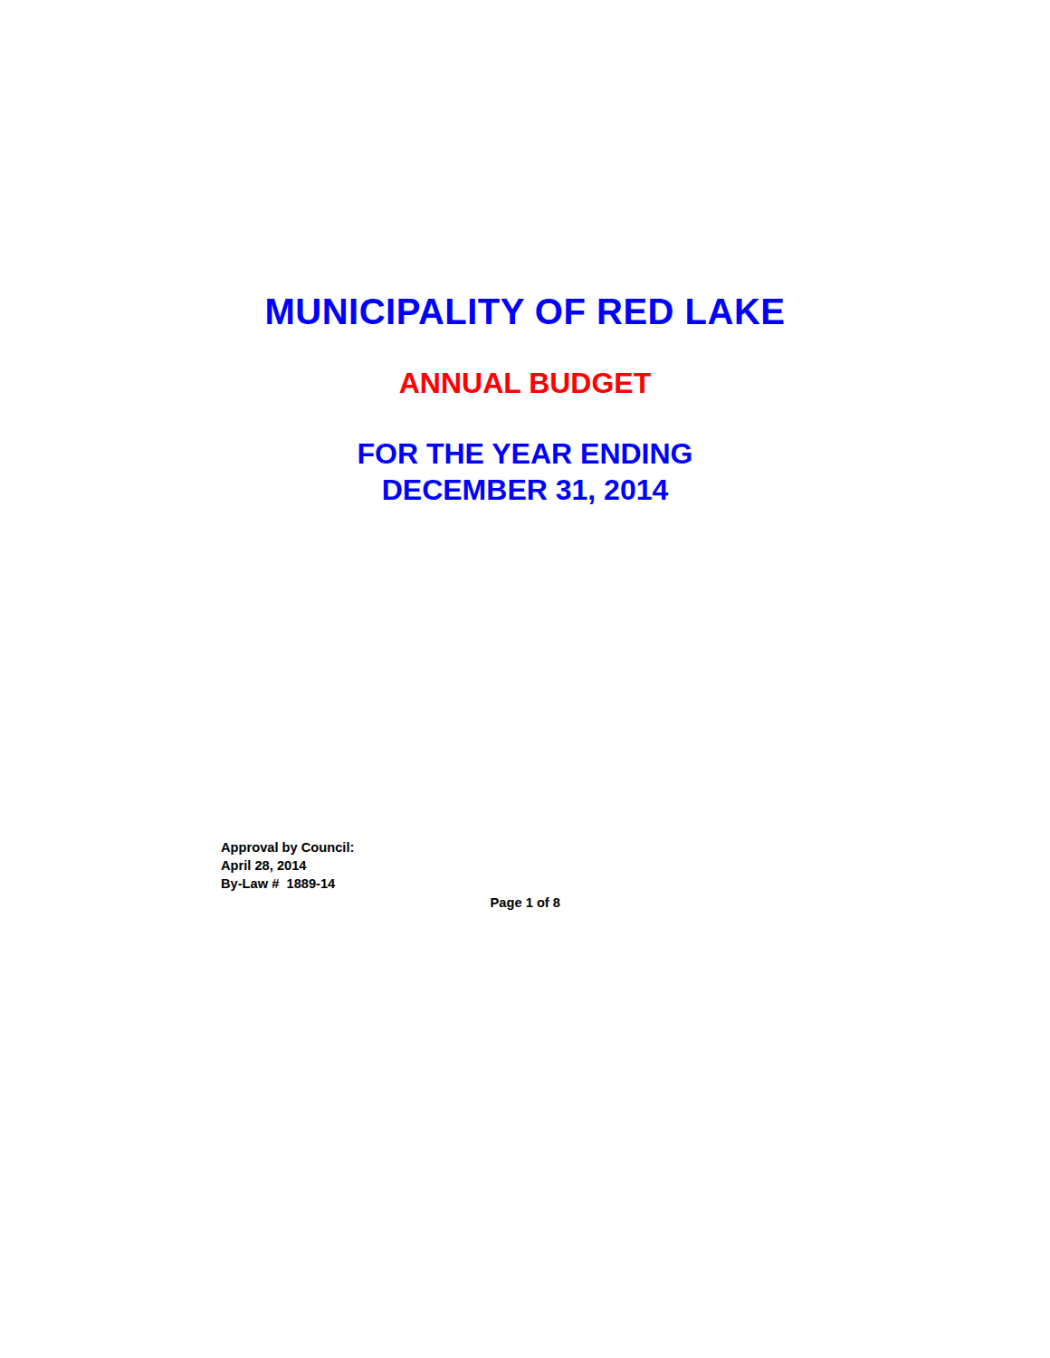MUNICIPALITY OF RED LAKE
ANNUAL BUDGET
FOR THE YEAR ENDING
DECEMBER 31, 2014
Approval by Council:
April 28, 2014
By-Law # 1889-14
Page 1 of 8